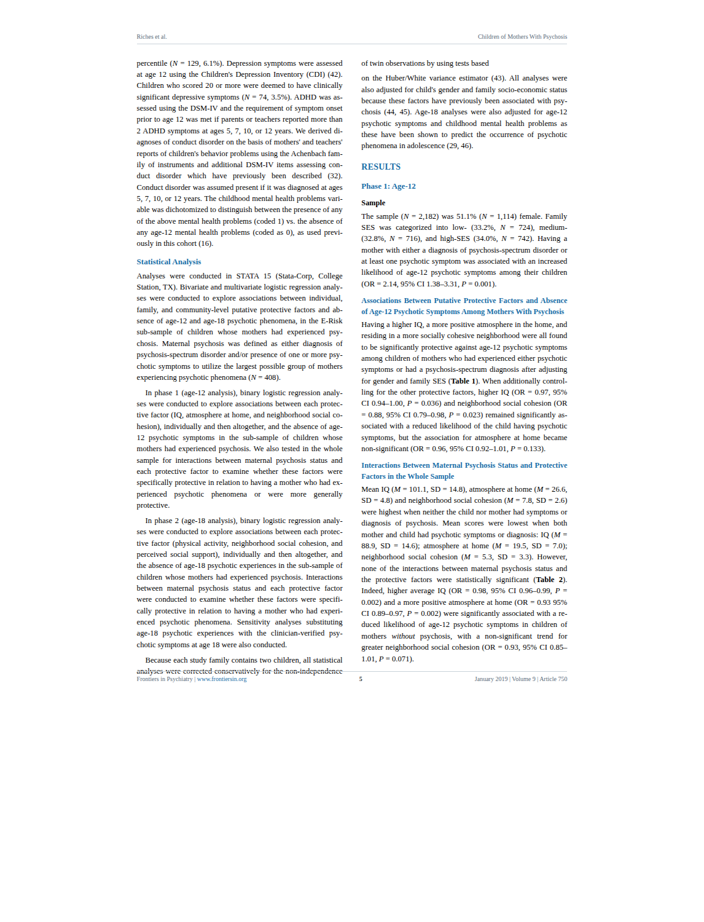Riches et al. Children of Mothers With Psychosis
percentile (N = 129, 6.1%). Depression symptoms were assessed at age 12 using the Children's Depression Inventory (CDI) (42). Children who scored 20 or more were deemed to have clinically significant depressive symptoms (N = 74, 3.5%). ADHD was assessed using the DSM-IV and the requirement of symptom onset prior to age 12 was met if parents or teachers reported more than 2 ADHD symptoms at ages 5, 7, 10, or 12 years. We derived diagnoses of conduct disorder on the basis of mothers' and teachers' reports of children's behavior problems using the Achenbach family of instruments and additional DSM-IV items assessing conduct disorder which have previously been described (32). Conduct disorder was assumed present if it was diagnosed at ages 5, 7, 10, or 12 years. The childhood mental health problems variable was dichotomized to distinguish between the presence of any of the above mental health problems (coded 1) vs. the absence of any age-12 mental health problems (coded as 0), as used previously in this cohort (16).
Statistical Analysis
Analyses were conducted in STATA 15 (Stata-Corp, College Station, TX). Bivariate and multivariate logistic regression analyses were conducted to explore associations between individual, family, and community-level putative protective factors and absence of age-12 and age-18 psychotic phenomena, in the E-Risk sub-sample of children whose mothers had experienced psychosis. Maternal psychosis was defined as either diagnosis of psychosis-spectrum disorder and/or presence of one or more psychotic symptoms to utilize the largest possible group of mothers experiencing psychotic phenomena (N = 408).
In phase 1 (age-12 analysis), binary logistic regression analyses were conducted to explore associations between each protective factor (IQ, atmosphere at home, and neighborhood social cohesion), individually and then altogether, and the absence of age-12 psychotic symptoms in the sub-sample of children whose mothers had experienced psychosis. We also tested in the whole sample for interactions between maternal psychosis status and each protective factor to examine whether these factors were specifically protective in relation to having a mother who had experienced psychotic phenomena or were more generally protective.
In phase 2 (age-18 analysis), binary logistic regression analyses were conducted to explore associations between each protective factor (physical activity, neighborhood social cohesion, and perceived social support), individually and then altogether, and the absence of age-18 psychotic experiences in the sub-sample of children whose mothers had experienced psychosis. Interactions between maternal psychosis status and each protective factor were conducted to examine whether these factors were specifically protective in relation to having a mother who had experienced psychotic phenomena. Sensitivity analyses substituting age-18 psychotic experiences with the clinician-verified psychotic symptoms at age 18 were also conducted.
Because each study family contains two children, all statistical analyses were corrected conservatively for the non-independence of twin observations by using tests based
on the Huber/White variance estimator (43). All analyses were also adjusted for child's gender and family socio-economic status because these factors have previously been associated with psychosis (44, 45). Age-18 analyses were also adjusted for age-12 psychotic symptoms and childhood mental health problems as these have been shown to predict the occurrence of psychotic phenomena in adolescence (29, 46).
RESULTS
Phase 1: Age-12
Sample
The sample (N = 2,182) was 51.1% (N = 1,114) female. Family SES was categorized into low- (33.2%, N = 724), medium- (32.8%, N = 716), and high-SES (34.0%, N = 742). Having a mother with either a diagnosis of psychosis-spectrum disorder or at least one psychotic symptom was associated with an increased likelihood of age-12 psychotic symptoms among their children (OR = 2.14, 95% CI 1.38–3.31, P = 0.001).
Associations Between Putative Protective Factors and Absence of Age-12 Psychotic Symptoms Among Mothers With Psychosis
Having a higher IQ, a more positive atmosphere in the home, and residing in a more socially cohesive neighborhood were all found to be significantly protective against age-12 psychotic symptoms among children of mothers who had experienced either psychotic symptoms or had a psychosis-spectrum diagnosis after adjusting for gender and family SES (Table 1). When additionally controlling for the other protective factors, higher IQ (OR = 0.97, 95% CI 0.94–1.00, P = 0.036) and neighborhood social cohesion (OR = 0.88, 95% CI 0.79–0.98, P = 0.023) remained significantly associated with a reduced likelihood of the child having psychotic symptoms, but the association for atmosphere at home became non-significant (OR = 0.96, 95% CI 0.92–1.01, P = 0.133).
Interactions Between Maternal Psychosis Status and Protective Factors in the Whole Sample
Mean IQ (M = 101.1, SD = 14.8), atmosphere at home (M = 26.6, SD = 4.8) and neighborhood social cohesion (M = 7.8, SD = 2.6) were highest when neither the child nor mother had symptoms or diagnosis of psychosis. Mean scores were lowest when both mother and child had psychotic symptoms or diagnosis: IQ (M = 88.9, SD = 14.6); atmosphere at home (M = 19.5, SD = 7.0); neighborhood social cohesion (M = 5.3, SD = 3.3). However, none of the interactions between maternal psychosis status and the protective factors were statistically significant (Table 2). Indeed, higher average IQ (OR = 0.98, 95% CI 0.96–0.99, P = 0.002) and a more positive atmosphere at home (OR = 0.93 95% CI 0.89–0.97, P = 0.002) were significantly associated with a reduced likelihood of age-12 psychotic symptoms in children of mothers without psychosis, with a non-significant trend for greater neighborhood social cohesion (OR = 0.93, 95% CI 0.85–1.01, P = 0.071).
Frontiers in Psychiatry | www.frontiersin.org 5 January 2019 | Volume 9 | Article 750